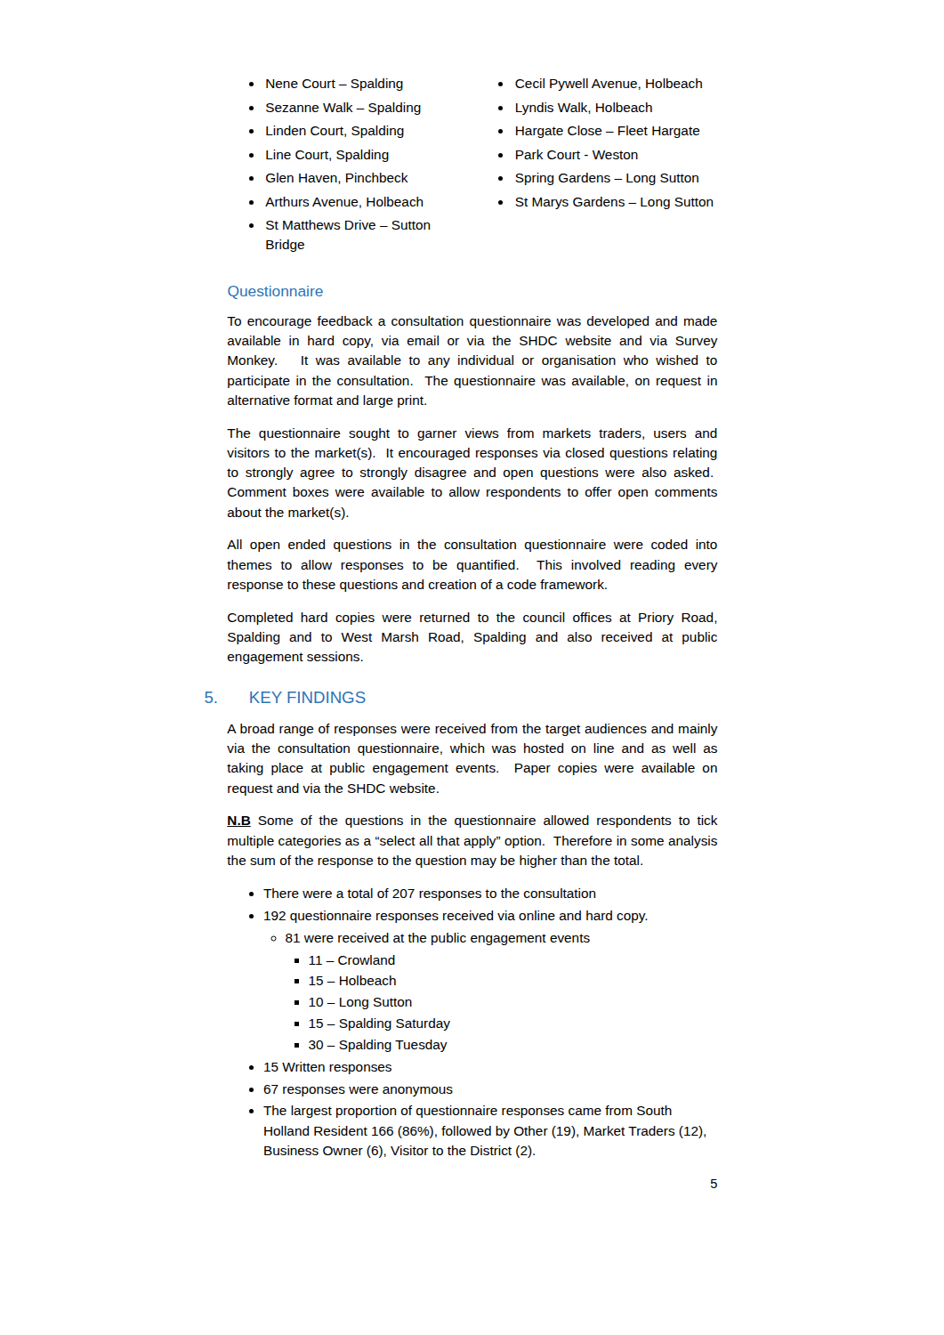Nene Court – Spalding
Sezanne Walk – Spalding
Linden Court, Spalding
Line Court, Spalding
Glen Haven, Pinchbeck
Arthurs Avenue, Holbeach
St Matthews Drive – Sutton Bridge
Cecil Pywell Avenue, Holbeach
Lyndis Walk, Holbeach
Hargate Close – Fleet Hargate
Park Court - Weston
Spring Gardens – Long Sutton
St Marys Gardens – Long Sutton
Questionnaire
To encourage feedback a consultation questionnaire was developed and made available in hard copy, via email or via the SHDC website and via Survey Monkey. It was available to any individual or organisation who wished to participate in the consultation. The questionnaire was available, on request in alternative format and large print.
The questionnaire sought to garner views from markets traders, users and visitors to the market(s). It encouraged responses via closed questions relating to strongly agree to strongly disagree and open questions were also asked. Comment boxes were available to allow respondents to offer open comments about the market(s).
All open ended questions in the consultation questionnaire were coded into themes to allow responses to be quantified. This involved reading every response to these questions and creation of a code framework.
Completed hard copies were returned to the council offices at Priory Road, Spalding and to West Marsh Road, Spalding and also received at public engagement sessions.
5. KEY FINDINGS
A broad range of responses were received from the target audiences and mainly via the consultation questionnaire, which was hosted on line and as well as taking place at public engagement events. Paper copies were available on request and via the SHDC website.
N.B Some of the questions in the questionnaire allowed respondents to tick multiple categories as a “select all that apply” option. Therefore in some analysis the sum of the response to the question may be higher than the total.
There were a total of 207 responses to the consultation
192 questionnaire responses received via online and hard copy.
81 were received at the public engagement events
11 – Crowland
15 – Holbeach
10 – Long Sutton
15 – Spalding Saturday
30 – Spalding Tuesday
15 Written responses
67 responses were anonymous
The largest proportion of questionnaire responses came from South Holland Resident 166 (86%), followed by Other (19), Market Traders (12), Business Owner (6), Visitor to the District (2).
5